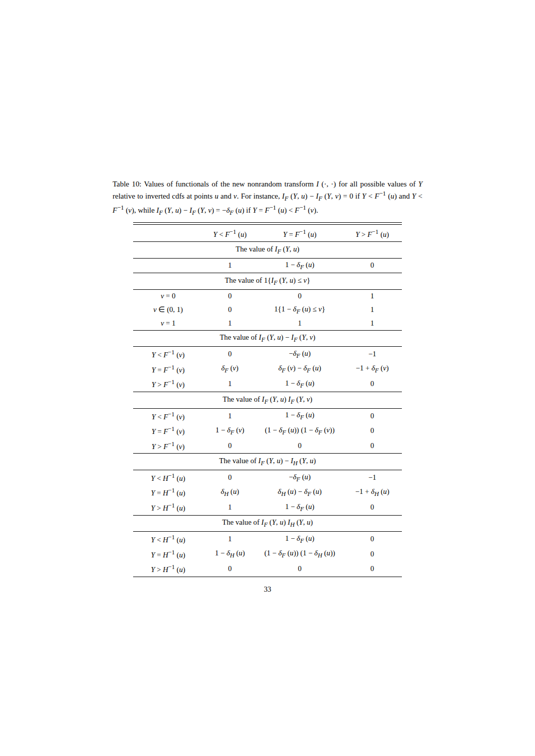Table 10: Values of functionals of the new nonrandom transform I (·, ·) for all possible values of Y relative to inverted cdfs at points u and v. For instance, IF (Y, u) − IF (Y, v) = 0 if Y < F−1 (u) and Y < F−1 (v), while IF (Y, u) − IF (Y, v) = −δF (u) if Y = F−1 (u) < F−1 (v).
| | Y < F −1 ( u ) | Y = F −1 ( u ) | Y > F −1 ( u ) |
| The value of I F ( Y , u ) |
| | 1 | 1 − δ F ( u ) | 0 |
| The value of 1{ I F ( Y , u ) ≤ v } |
| v = 0 | 0 | 0 | 1 |
| v ∈ (0, 1) | 0 | 1{1 − δ F ( u ) ≤ v } | 1 |
| v = 1 | 1 | 1 | 1 |
| The value of I F ( Y , u ) − I F ( Y , v ) |
| Y < F −1 ( v ) | 0 | − δ F ( u ) | −1 |
| Y = F −1 ( v ) | δ F ( v ) | δ F ( v ) − δ F ( u ) | −1 + δ F ( v ) |
| Y > F −1 ( v ) | 1 | 1 − δ F ( u ) | 0 |
| The value of I F ( Y , u ) I F ( Y , v ) |
| Y < F −1 ( v ) | 1 | 1 − δ F ( u ) | 0 |
| Y = F −1 ( v ) | 1 − δ F ( v ) | (1 − δ F ( u )) (1 − δ F ( v )) | 0 |
| Y > F −1 ( v ) | 0 | 0 | 0 |
| The value of I F ( Y , u ) − I H ( Y , u ) |
| Y < H −1 ( u ) | 0 | − δ F ( u ) | −1 |
| Y = H −1 ( u ) | δ H ( u ) | δ H ( u ) − δ F ( u ) | −1 + δ H ( u ) |
| Y > H −1 ( u ) | 1 | 1 − δ F ( u ) | 0 |
| The value of I F ( Y , u ) I H ( Y , u ) |
| Y < H −1 ( u ) | 1 | 1 − δ F ( u ) | 0 |
| Y = H −1 ( u ) | 1 − δ H ( u ) | (1 − δ F ( u )) (1 − δ H ( u )) | 0 |
| Y > H −1 ( u ) | 0 | 0 | 0 |
33